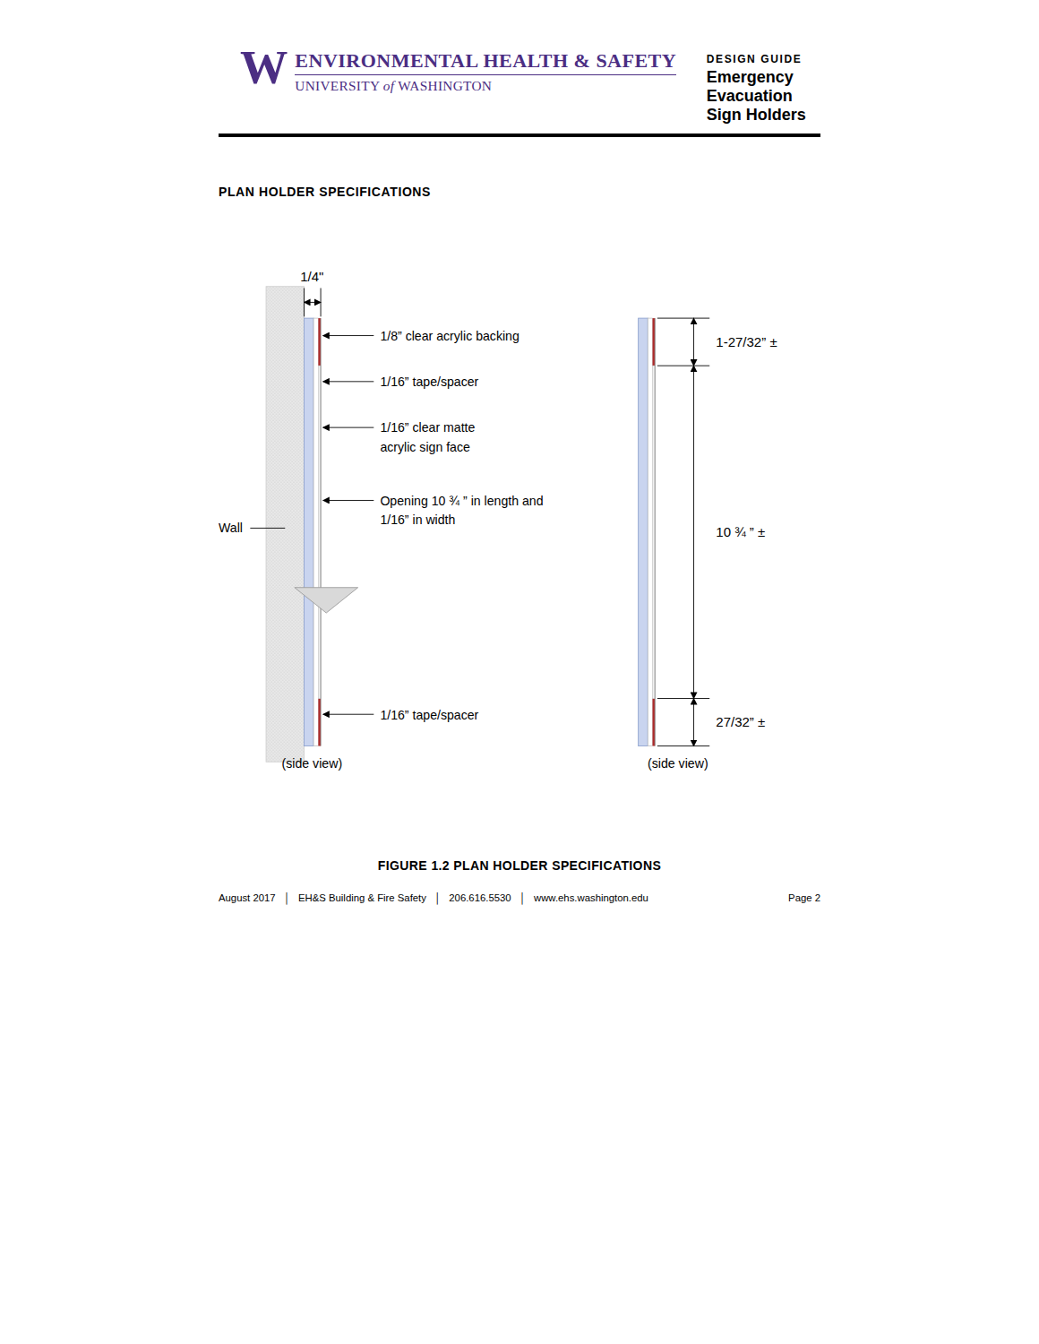W
ENVIRONMENTAL HEALTH & SAFETY
UNIVERSITY of WASHINGTON
DESIGN GUIDE
Emergency Evacuation Sign Holders
PLAN HOLDER SPECIFICATIONS
1/4" Wall 1/8” clear acrylic backing 1/16” tape/spacer 1/16” clear matte acrylic sign face Opening 10 ¾ ” in length and 1/16” in width 1/16” tape/spacer (side view) 1-27/32” ± 10 ¾ ” ± 27/32” ± (side view)
FIGURE 1.2 PLAN HOLDER SPECIFICATIONS
August 2017 │ EH&S Building & Fire Safety │ 206.616.5530 │ www.ehs.washington.edu
Page 2